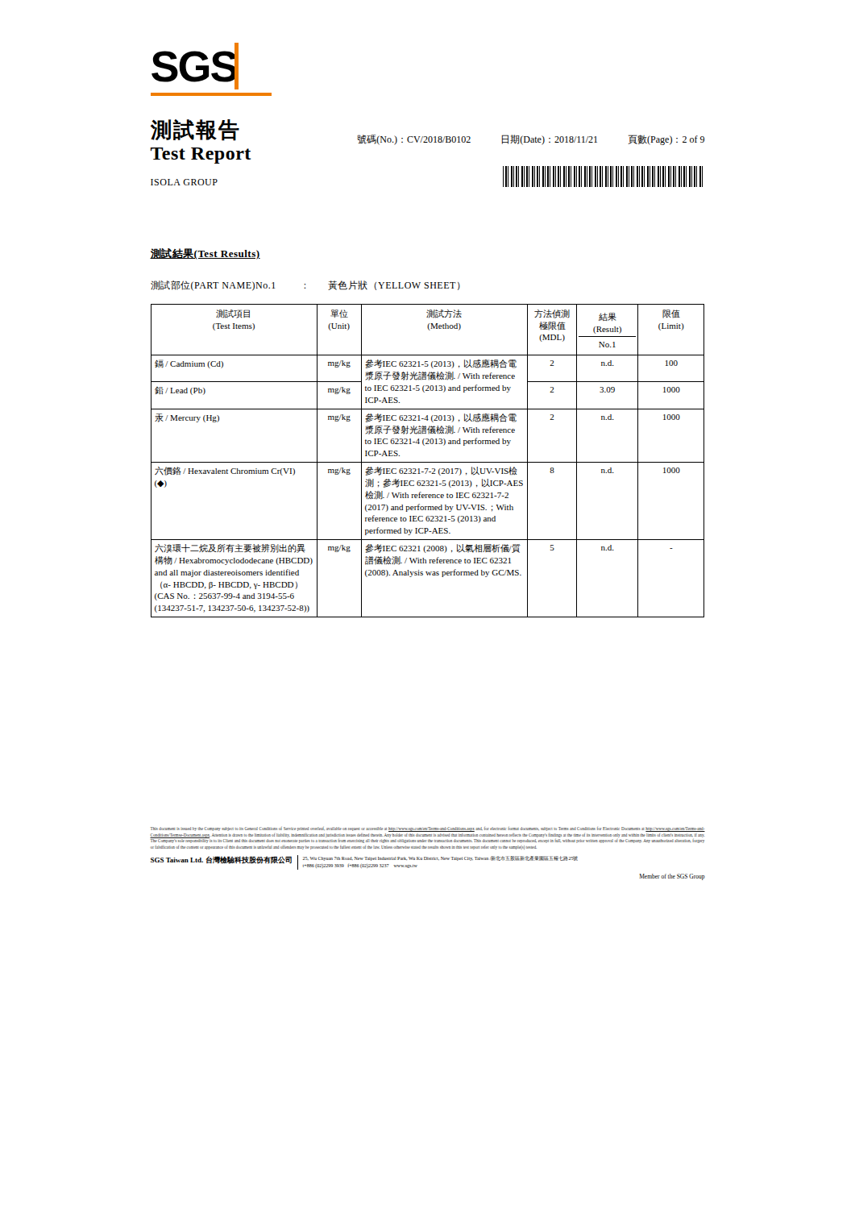SGS
測試報告
Test Report
號碼(No.)：CV/2018/B0102 日期(Date)：2018/11/21 頁數(Page)：2 of 9
ISOLA GROUP
測試結果(Test Results)
測試部位(PART NAME)No.1: 黃色片狀（YELLOW SHEET）
| 測試項目 (Test Items) | 單位 (Unit) | 測試方法 (Method) | 方法偵測 極限值 (MDL) | 結果 (Result) No.1 | 限值 (Limit) |
| --- | --- | --- | --- | --- | --- |
| 鎘 / Cadmium (Cd) | mg/kg | 參考IEC 62321-5 (2013)，以感應耦合電漿原子發射光譜儀檢測. / With reference to IEC 62321-5 (2013) and performed by ICP-AES. | 2 | n.d. | 100 |
| 鉛 / Lead (Pb) | mg/kg | 2 | 3.09 | 1000 |
| 汞 / Mercury (Hg) | mg/kg | 參考IEC 62321-4 (2013)，以感應耦合電漿原子發射光譜儀檢測. / With reference to IEC 62321-4 (2013) and performed by ICP-AES. | 2 | n.d. | 1000 |
| 六價鉻 / Hexavalent Chromium Cr(VI) (◆) | mg/kg | 參考IEC 62321-7-2 (2017)，以UV-VIS檢測；參考IEC 62321-5 (2013)，以ICP-AES檢測. / With reference to IEC 62321-7-2 (2017) and performed by UV-VIS.；With reference to IEC 62321-5 (2013) and performed by ICP-AES. | 8 | n.d. | 1000 |
| 六溴環十二烷及所有主要被辨別出的異構物 / Hexabromocyclododecane (HBCDD) and all major diastereoisomers identified（α- HBCDD, β- HBCDD, γ- HBCDD）(CAS No.：25637-99-4 and 3194-55-6 (134237-51-7, 134237-50-6, 134237-52-8)) | mg/kg | 參考IEC 62321 (2008)，以氣相層析儀/質譜儀檢測. / With reference to IEC 62321 (2008). Analysis was performed by GC/MS. | 5 | n.d. | - |
This document is issued by the Company subject to its General Conditions of Service printed overleaf, available on request or accessible at http://www.sgs.com/en/Terms-and-Conditions.aspx and, for electronic format documents, subject to Terms and Conditions for Electronic Documents at http://www.sgs.com/en/Terms-and-Conditions/Termse-Document.aspx. Attention is drawn to the limitation of liability, indemnification and jurisdiction issues defined therein. Any holder of this document is advised that information contained hereon reflects the Company's findings at the time of its intervention only and within the limits of client's instruction, if any. The Company's sole responsibility is to its Client and this document does not exonerate parties to a transaction from exercising all their rights and obligations under the transaction documents. This document cannot be reproduced, except in full, without prior written approval of the Company. Any unauthorized alteration, forgery or falsification of the content or appearance of this document is unlawful and offenders may be prosecuted to the fullest extent of the law. Unless otherwise stated the results shown in this test report refer only to the sample(s) tested.
SGS Taiwan Ltd. 台灣檢驗科技股份有限公司
25, Wu Chyuan 7th Road, New Taipei Industrial Park, Wu Ku District, New Taipei City, Taiwan /新北市五股區新北產業園區五權七路25號
t+886 (02)2299 3939 f+886 (02)2299 3237 www.sgs.tw
Member of the SGS Group